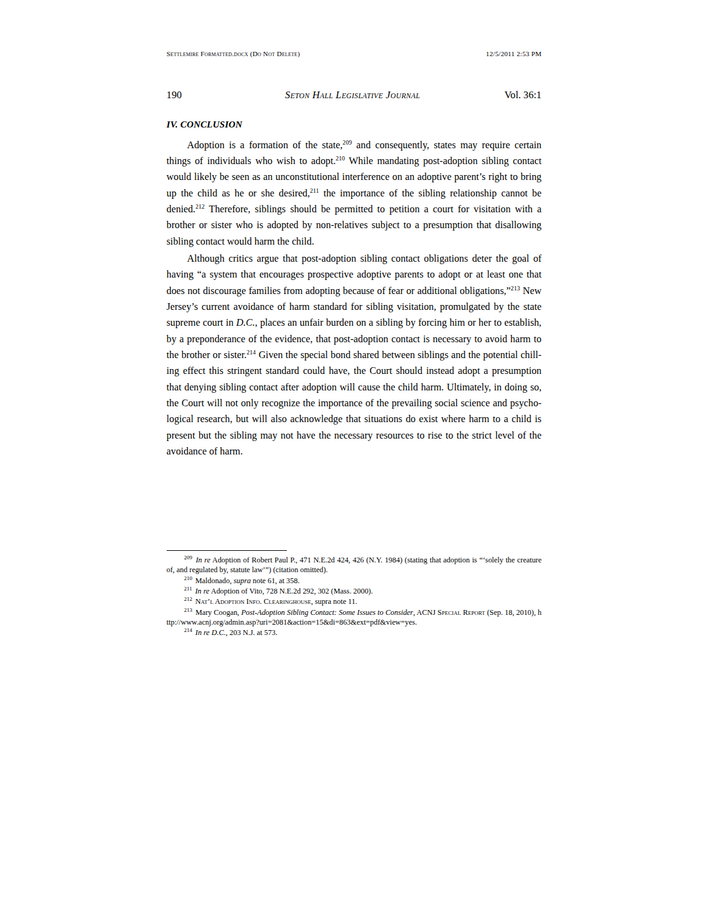Settlemire Formatted.docx (Do Not Delete) 12/5/2011 2:53 PM
190 Seton Hall Legislative Journal Vol. 36:1
IV. CONCLUSION
Adoption is a formation of the state,209 and consequently, states may require certain things of individuals who wish to adopt.210 While mandating post-adoption sibling contact would likely be seen as an unconstitutional interference on an adoptive parent’s right to bring up the child as he or she desired,211 the importance of the sibling relationship cannot be denied.212 Therefore, siblings should be permitted to petition a court for visitation with a brother or sister who is adopted by non-relatives subject to a presumption that disallowing sibling contact would harm the child.
Although critics argue that post-adoption sibling contact obligations deter the goal of having “a system that encourages prospective adoptive parents to adopt or at least one that does not discourage families from adopting because of fear or additional obligations,”213 New Jersey’s current avoidance of harm standard for sibling visitation, promulgated by the state supreme court in D.C., places an unfair burden on a sibling by forcing him or her to establish, by a preponderance of the evidence, that post-adoption contact is necessary to avoid harm to the brother or sister.214 Given the special bond shared between siblings and the potential chilling effect this stringent standard could have, the Court should instead adopt a presumption that denying sibling contact after adoption will cause the child harm. Ultimately, in doing so, the Court will not only recognize the importance of the prevailing social science and psychological research, but will also acknowledge that situations do exist where harm to a child is present but the sibling may not have the necessary resources to rise to the strict level of the avoidance of harm.
209 In re Adoption of Robert Paul P., 471 N.E.2d 424, 426 (N.Y. 1984) (stating that adoption is “‘solely the creature of, and regulated by, statute law’”) (citation omitted).
210 Maldonado, supra note 61, at 358.
211 In re Adoption of Vito, 728 N.E.2d 292, 302 (Mass. 2000).
212 Nat’l Adoption Info. Clearinghouse, supra note 11.
213 Mary Coogan, Post-Adoption Sibling Contact: Some Issues to Consider, ACNJ Special Report (Sep. 18, 2010), http://www.acnj.org/admin.asp?uri=2081&action=15&di=863&ext=pdf&view=yes.
214 In re D.C., 203 N.J. at 573.